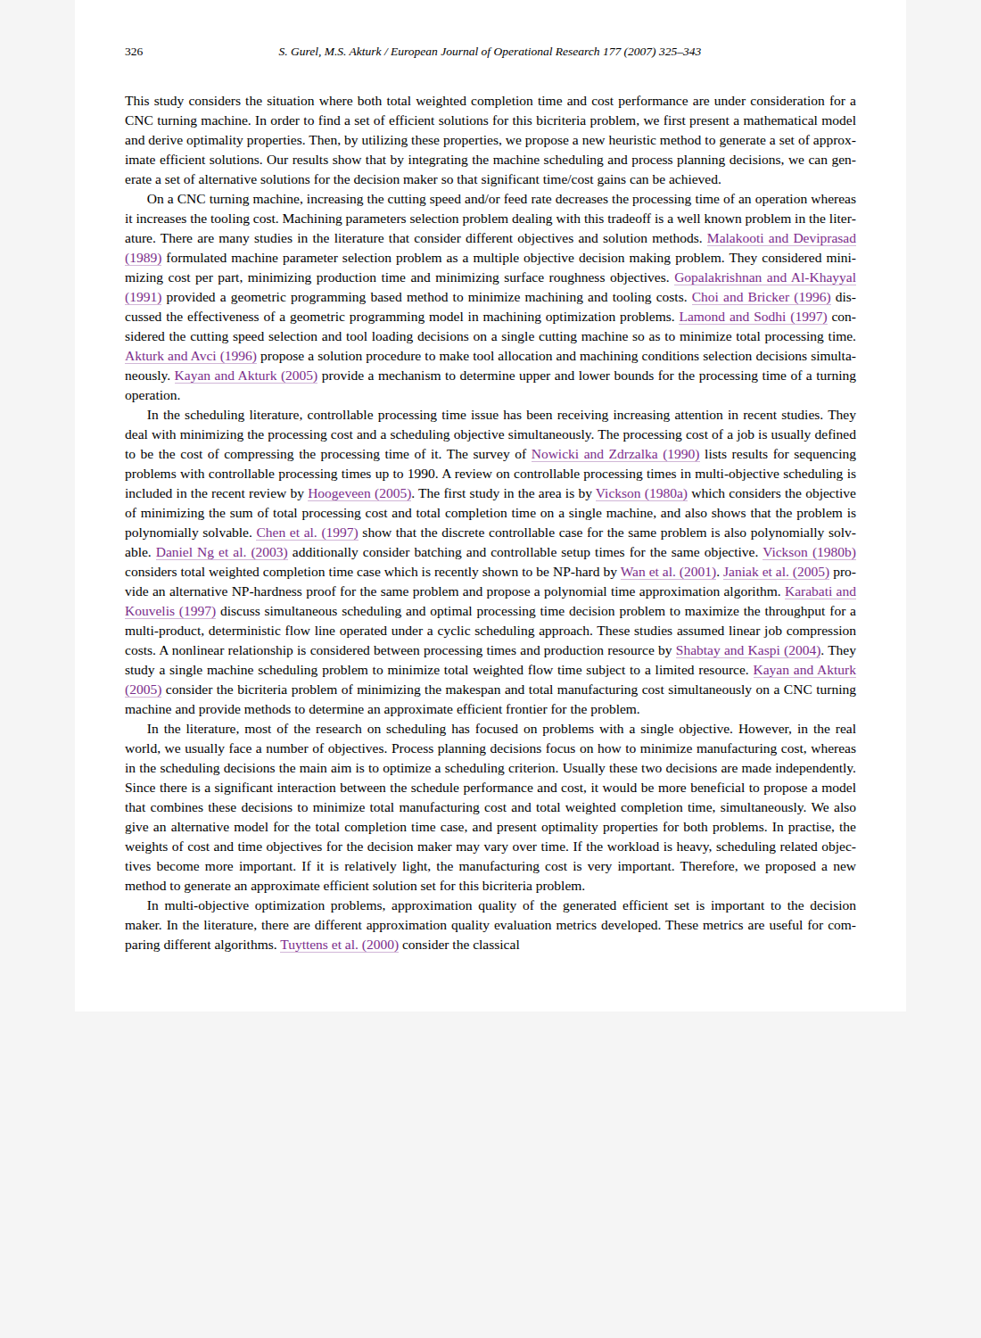326 S. Gurel, M.S. Akturk / European Journal of Operational Research 177 (2007) 325–343
This study considers the situation where both total weighted completion time and cost performance are under consideration for a CNC turning machine. In order to find a set of efficient solutions for this bicriteria problem, we first present a mathematical model and derive optimality properties. Then, by utilizing these properties, we propose a new heuristic method to generate a set of approximate efficient solutions. Our results show that by integrating the machine scheduling and process planning decisions, we can generate a set of alternative solutions for the decision maker so that significant time/cost gains can be achieved.
On a CNC turning machine, increasing the cutting speed and/or feed rate decreases the processing time of an operation whereas it increases the tooling cost. Machining parameters selection problem dealing with this tradeoff is a well known problem in the literature. There are many studies in the literature that consider different objectives and solution methods. Malakooti and Deviprasad (1989) formulated machine parameter selection problem as a multiple objective decision making problem. They considered minimizing cost per part, minimizing production time and minimizing surface roughness objectives. Gopalakrishnan and Al-Khayyal (1991) provided a geometric programming based method to minimize machining and tooling costs. Choi and Bricker (1996) discussed the effectiveness of a geometric programming model in machining optimization problems. Lamond and Sodhi (1997) considered the cutting speed selection and tool loading decisions on a single cutting machine so as to minimize total processing time. Akturk and Avci (1996) propose a solution procedure to make tool allocation and machining conditions selection decisions simultaneously. Kayan and Akturk (2005) provide a mechanism to determine upper and lower bounds for the processing time of a turning operation.
In the scheduling literature, controllable processing time issue has been receiving increasing attention in recent studies. They deal with minimizing the processing cost and a scheduling objective simultaneously. The processing cost of a job is usually defined to be the cost of compressing the processing time of it. The survey of Nowicki and Zdrzalka (1990) lists results for sequencing problems with controllable processing times up to 1990. A review on controllable processing times in multi-objective scheduling is included in the recent review by Hoogeveen (2005). The first study in the area is by Vickson (1980a) which considers the objective of minimizing the sum of total processing cost and total completion time on a single machine, and also shows that the problem is polynomially solvable. Chen et al. (1997) show that the discrete controllable case for the same problem is also polynomially solvable. Daniel Ng et al. (2003) additionally consider batching and controllable setup times for the same objective. Vickson (1980b) considers total weighted completion time case which is recently shown to be NP-hard by Wan et al. (2001). Janiak et al. (2005) provide an alternative NP-hardness proof for the same problem and propose a polynomial time approximation algorithm. Karabati and Kouvelis (1997) discuss simultaneous scheduling and optimal processing time decision problem to maximize the throughput for a multi-product, deterministic flow line operated under a cyclic scheduling approach. These studies assumed linear job compression costs. A nonlinear relationship is considered between processing times and production resource by Shabtay and Kaspi (2004). They study a single machine scheduling problem to minimize total weighted flow time subject to a limited resource. Kayan and Akturk (2005) consider the bicriteria problem of minimizing the makespan and total manufacturing cost simultaneously on a CNC turning machine and provide methods to determine an approximate efficient frontier for the problem.
In the literature, most of the research on scheduling has focused on problems with a single objective. However, in the real world, we usually face a number of objectives. Process planning decisions focus on how to minimize manufacturing cost, whereas in the scheduling decisions the main aim is to optimize a scheduling criterion. Usually these two decisions are made independently. Since there is a significant interaction between the schedule performance and cost, it would be more beneficial to propose a model that combines these decisions to minimize total manufacturing cost and total weighted completion time, simultaneously. We also give an alternative model for the total completion time case, and present optimality properties for both problems. In practise, the weights of cost and time objectives for the decision maker may vary over time. If the workload is heavy, scheduling related objectives become more important. If it is relatively light, the manufacturing cost is very important. Therefore, we proposed a new method to generate an approximate efficient solution set for this bicriteria problem.
In multi-objective optimization problems, approximation quality of the generated efficient set is important to the decision maker. In the literature, there are different approximation quality evaluation metrics developed. These metrics are useful for comparing different algorithms. Tuyttens et al. (2000) consider the classical